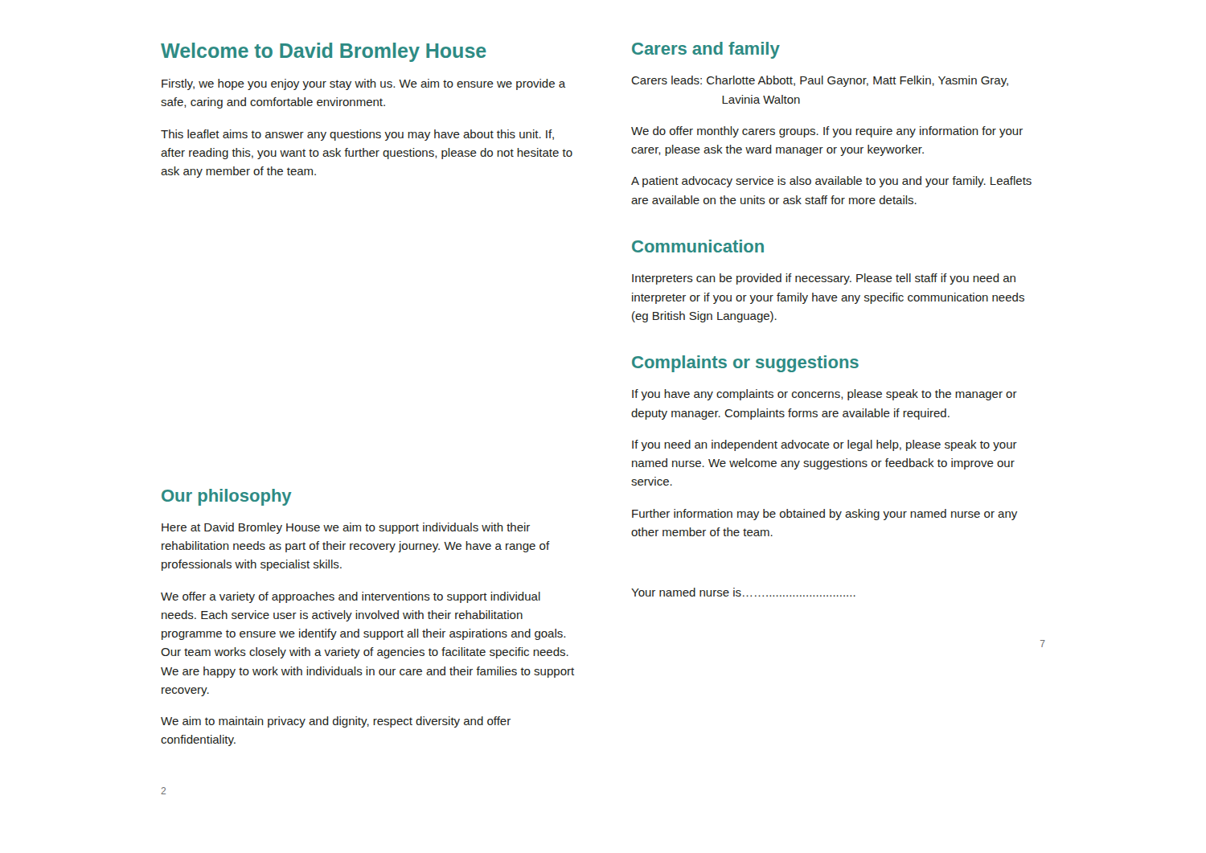Welcome to David Bromley House
Firstly, we hope you enjoy your stay with us. We aim to ensure we provide a safe, caring and comfortable environment.
This leaflet aims to answer any questions you may have about this unit. If, after reading this, you want to ask further questions, please do not hesitate to ask any member of the team.
Our philosophy
Here at David Bromley House we aim to support individuals with their rehabilitation needs as part of their recovery journey. We have a range of professionals with specialist skills.
We offer a variety of approaches and interventions to support individual needs. Each service user is actively involved with their rehabilitation programme to ensure we identify and support all their aspirations and goals. Our team works closely with a variety of agencies to facilitate specific needs. We are happy to work with individuals in our care and their families to support recovery.
We aim to maintain privacy and dignity, respect diversity and offer confidentiality.
2
Carers and family
Carers leads: Charlotte Abbott, Paul Gaynor, Matt Felkin, Yasmin Gray, Lavinia Walton
We do offer monthly carers groups. If you require any information for your carer, please ask the ward manager or your keyworker.
A patient advocacy service is also available to you and your family. Leaflets are available on the units or ask staff for more details.
Communication
Interpreters can be provided if necessary. Please tell staff if you need an interpreter or if you or your family have any specific communication needs (eg British Sign Language).
Complaints or suggestions
If you have any complaints or concerns, please speak to the manager or deputy manager. Complaints forms are available if required.
If you need an independent advocate or legal help, please speak to your named nurse. We welcome any suggestions or feedback to improve our service.
Further information may be obtained by asking your named nurse or any other member of the team.
Your named nurse is……...........................
7